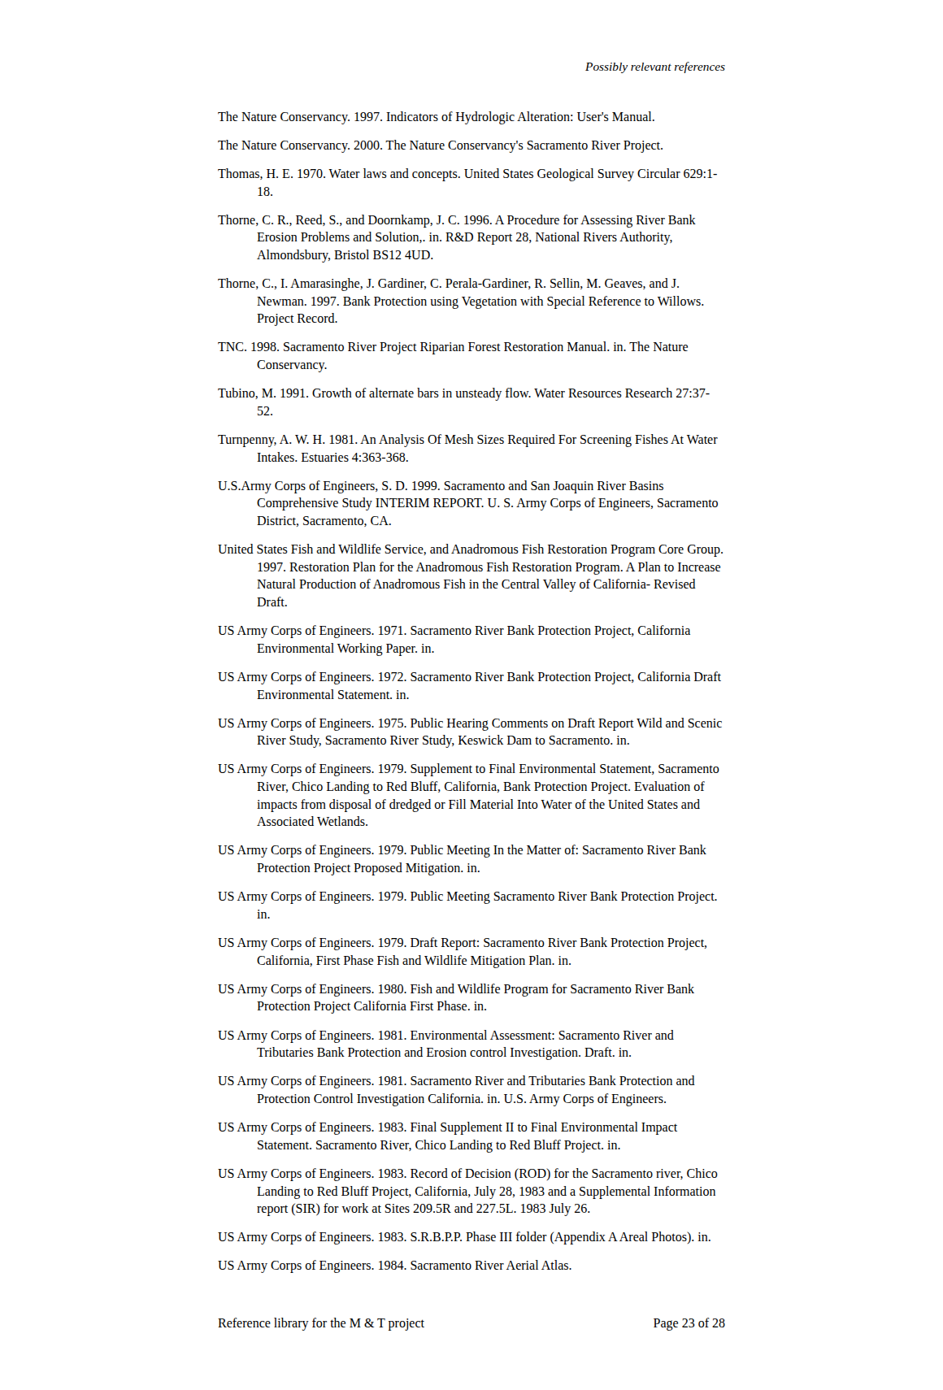Possibly relevant references
The Nature Conservancy. 1997. Indicators of Hydrologic Alteration: User's Manual.
The Nature Conservancy. 2000. The Nature Conservancy's Sacramento River Project.
Thomas, H. E. 1970. Water laws and concepts. United States Geological Survey Circular 629:1-18.
Thorne, C. R., Reed, S., and Doornkamp, J. C. 1996. A Procedure for Assessing River Bank Erosion Problems and Solution,. in. R&D Report 28, National Rivers Authority, Almondsbury, Bristol BS12 4UD.
Thorne, C., I. Amarasinghe, J. Gardiner, C. Perala-Gardiner, R. Sellin, M. Geaves, and J. Newman. 1997. Bank Protection using Vegetation with Special Reference to Willows. Project Record.
TNC. 1998. Sacramento River Project Riparian Forest Restoration Manual. in. The Nature Conservancy.
Tubino, M. 1991. Growth of alternate bars in unsteady flow. Water Resources Research 27:37-52.
Turnpenny, A. W. H. 1981. An Analysis Of Mesh Sizes Required For Screening Fishes At Water Intakes. Estuaries 4:363-368.
U.S.Army Corps of Engineers, S. D. 1999. Sacramento and San Joaquin River Basins Comprehensive Study INTERIM REPORT. U. S. Army Corps of Engineers, Sacramento District, Sacramento, CA.
United States Fish and Wildlife Service, and Anadromous Fish Restoration Program Core Group. 1997. Restoration Plan for the Anadromous Fish Restoration Program. A Plan to Increase Natural Production of Anadromous Fish in the Central Valley of California- Revised Draft.
US Army Corps of Engineers. 1971. Sacramento River Bank Protection Project, California Environmental Working Paper. in.
US Army Corps of Engineers. 1972. Sacramento River Bank Protection Project, California Draft Environmental Statement. in.
US Army Corps of Engineers. 1975. Public Hearing Comments on Draft Report Wild and Scenic River Study, Sacramento River Study, Keswick Dam to Sacramento. in.
US Army Corps of Engineers. 1979. Supplement to Final Environmental Statement, Sacramento River, Chico Landing to Red Bluff, California, Bank Protection Project. Evaluation of impacts from disposal of dredged or Fill Material Into Water of the United States and Associated Wetlands.
US Army Corps of Engineers. 1979. Public Meeting In the Matter of: Sacramento River Bank Protection Project Proposed Mitigation. in.
US Army Corps of Engineers. 1979. Public Meeting Sacramento River Bank Protection Project. in.
US Army Corps of Engineers. 1979. Draft Report: Sacramento River Bank Protection Project, California, First Phase Fish and Wildlife Mitigation Plan. in.
US Army Corps of Engineers. 1980. Fish and Wildlife Program for Sacramento River Bank Protection Project California First Phase. in.
US Army Corps of Engineers. 1981. Environmental Assessment: Sacramento River and Tributaries Bank Protection and Erosion control Investigation. Draft. in.
US Army Corps of Engineers. 1981. Sacramento River and Tributaries Bank Protection and Protection Control Investigation California. in. U.S. Army Corps of Engineers.
US Army Corps of Engineers. 1983. Final Supplement II to Final Environmental Impact Statement. Sacramento River, Chico Landing to Red Bluff Project. in.
US Army Corps of Engineers. 1983. Record of Decision (ROD) for the Sacramento river, Chico Landing to Red Bluff Project, California, July 28, 1983 and a Supplemental Information report (SIR) for work at Sites 209.5R and 227.5L. 1983 July 26.
US Army Corps of Engineers. 1983. S.R.B.P.P. Phase III folder (Appendix A Areal Photos). in.
US Army Corps of Engineers. 1984. Sacramento River Aerial Atlas.
Reference library for the M & T project Page 23 of 28